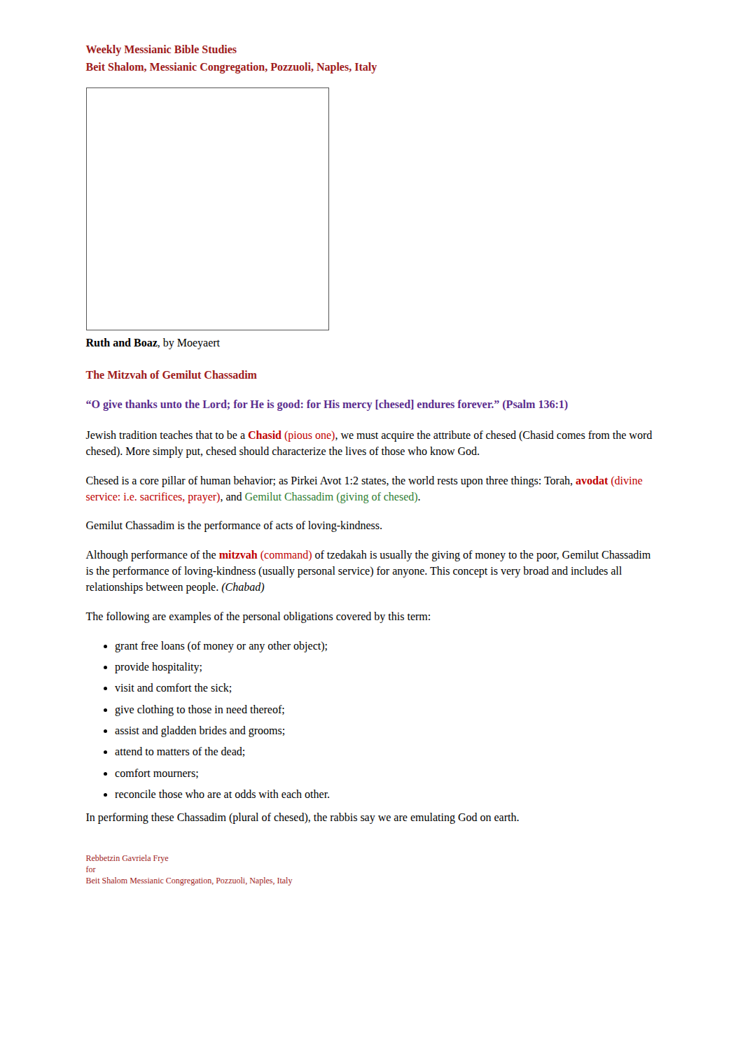Weekly Messianic Bible Studies
Beit Shalom, Messianic Congregation, Pozzuoli, Naples, Italy
Ruth and Boaz, by Moeyaert
The Mitzvah of Gemilut Chassadim
“O give thanks unto the Lord; for He is good: for His mercy [chesed] endures forever.” (Psalm 136:1)
Jewish tradition teaches that to be a Chasid (pious one), we must acquire the attribute of chesed (Chasid comes from the word chesed). More simply put, chesed should characterize the lives of those who know God.
Chesed is a core pillar of human behavior; as Pirkei Avot 1:2 states, the world rests upon three things: Torah, avodat (divine service: i.e. sacrifices, prayer), and Gemilut Chassadim (giving of chesed).
Gemilut Chassadim is the performance of acts of loving-kindness.
Although performance of the mitzvah (command) of tzedakah is usually the giving of money to the poor, Gemilut Chassadim is the performance of loving-kindness (usually personal service) for anyone. This concept is very broad and includes all relationships between people. (Chabad)
The following are examples of the personal obligations covered by this term:
grant free loans (of money or any other object);
provide hospitality;
visit and comfort the sick;
give clothing to those in need thereof;
assist and gladden brides and grooms;
attend to matters of the dead;
comfort mourners;
reconcile those who are at odds with each other.
In performing these Chassadim (plural of chesed), the rabbis say we are emulating God on earth.
Rebbetzin Gavriela Frye
for
Beit Shalom Messianic Congregation, Pozzuoli, Naples, Italy